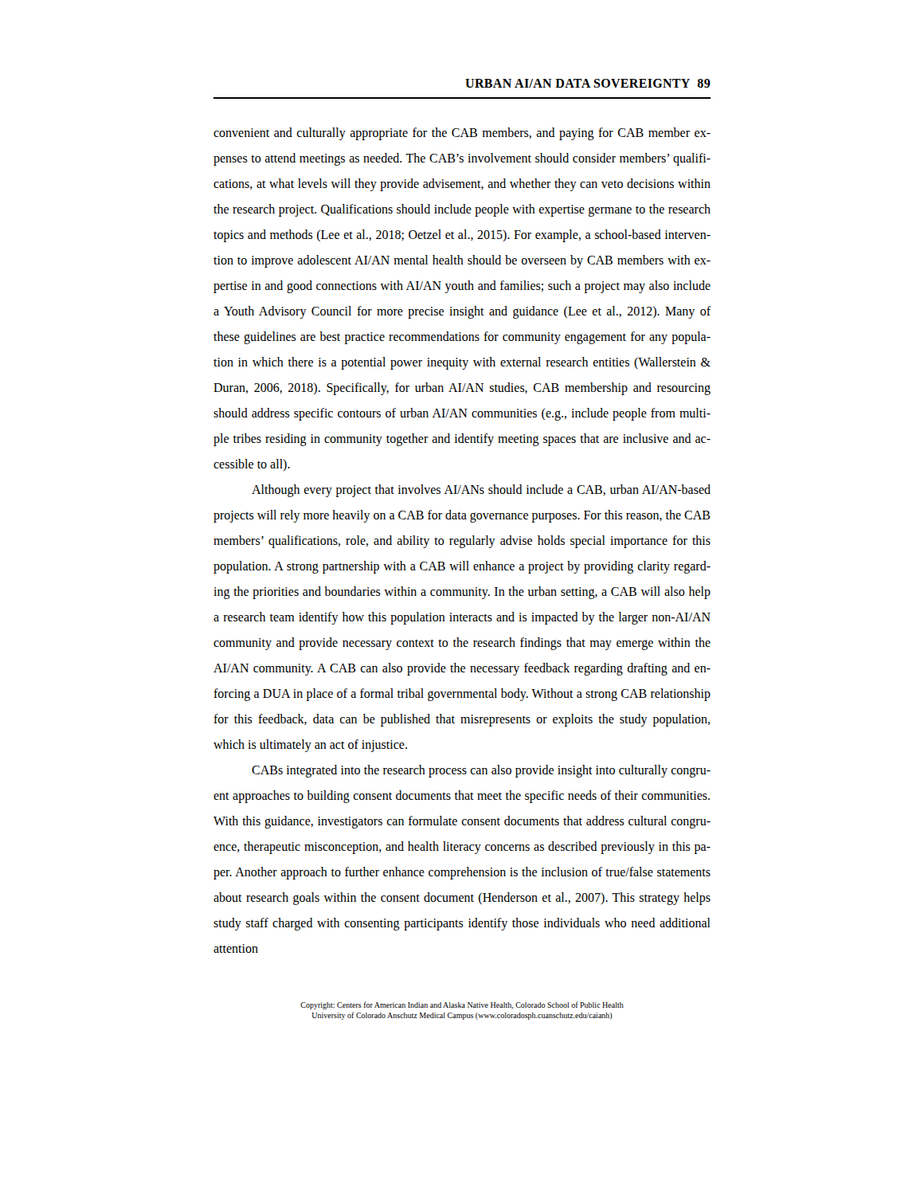URBAN AI/AN DATA SOVEREIGNTY 89
convenient and culturally appropriate for the CAB members, and paying for CAB member expenses to attend meetings as needed. The CAB’s involvement should consider members’ qualifications, at what levels will they provide advisement, and whether they can veto decisions within the research project. Qualifications should include people with expertise germane to the research topics and methods (Lee et al., 2018; Oetzel et al., 2015). For example, a school-based intervention to improve adolescent AI/AN mental health should be overseen by CAB members with expertise in and good connections with AI/AN youth and families; such a project may also include a Youth Advisory Council for more precise insight and guidance (Lee et al., 2012). Many of these guidelines are best practice recommendations for community engagement for any population in which there is a potential power inequity with external research entities (Wallerstein & Duran, 2006, 2018). Specifically, for urban AI/AN studies, CAB membership and resourcing should address specific contours of urban AI/AN communities (e.g., include people from multiple tribes residing in community together and identify meeting spaces that are inclusive and accessible to all).
Although every project that involves AI/ANs should include a CAB, urban AI/AN-based projects will rely more heavily on a CAB for data governance purposes. For this reason, the CAB members’ qualifications, role, and ability to regularly advise holds special importance for this population. A strong partnership with a CAB will enhance a project by providing clarity regarding the priorities and boundaries within a community. In the urban setting, a CAB will also help a research team identify how this population interacts and is impacted by the larger non-AI/AN community and provide necessary context to the research findings that may emerge within the AI/AN community. A CAB can also provide the necessary feedback regarding drafting and enforcing a DUA in place of a formal tribal governmental body. Without a strong CAB relationship for this feedback, data can be published that misrepresents or exploits the study population, which is ultimately an act of injustice.
CABs integrated into the research process can also provide insight into culturally congruent approaches to building consent documents that meet the specific needs of their communities. With this guidance, investigators can formulate consent documents that address cultural congruence, therapeutic misconception, and health literacy concerns as described previously in this paper. Another approach to further enhance comprehension is the inclusion of true/false statements about research goals within the consent document (Henderson et al., 2007). This strategy helps study staff charged with consenting participants identify those individuals who need additional attention
Copyright: Centers for American Indian and Alaska Native Health, Colorado School of Public Health
University of Colorado Anschutz Medical Campus (www.coloradosph.cuanschutz.edu/caianh)